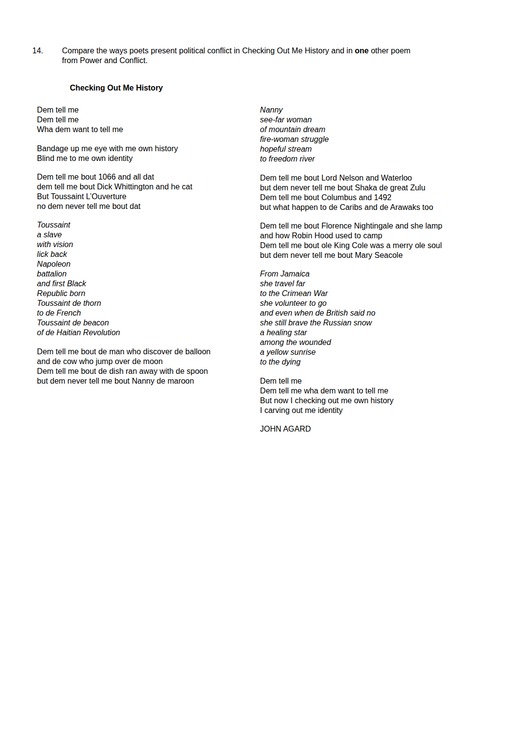14. Compare the ways poets present political conflict in Checking Out Me History and in one other poem from Power and Conflict.
Checking Out Me History
Dem tell me
Dem tell me
Wha dem want to tell me
Bandage up me eye with me own history
Blind me to me own identity
Dem tell me bout 1066 and all dat
dem tell me bout Dick Whittington and he cat
But Toussaint L’Ouverture
no dem never tell me bout dat
Toussaint
a slave
with vision
lick back
Napoleon
battalion
and first Black
Republic born
Toussaint de thorn
to de French
Toussaint de beacon
of de Haitian Revolution
Dem tell me bout de man who discover de balloon
and de cow who jump over de moon
Dem tell me bout de dish ran away with de spoon
but dem never tell me bout Nanny de maroon
Nanny
see-far woman
of mountain dream
fire-woman struggle
hopeful stream
to freedom river
Dem tell me bout Lord Nelson and Waterloo
but dem never tell me bout Shaka de great Zulu
Dem tell me bout Columbus and 1492
but what happen to de Caribs and de Arawaks too
Dem tell me bout Florence Nightingale and she lamp
and how Robin Hood used to camp
Dem tell me bout ole King Cole was a merry ole soul
but dem never tell me bout Mary Seacole
From Jamaica
she travel far
to the Crimean War
she volunteer to go
and even when de British said no
she still brave the Russian snow
a healing star
among the wounded
a yellow sunrise
to the dying
Dem tell me
Dem tell me wha dem want to tell me
But now I checking out me own history
I carving out me identity
JOHN AGARD